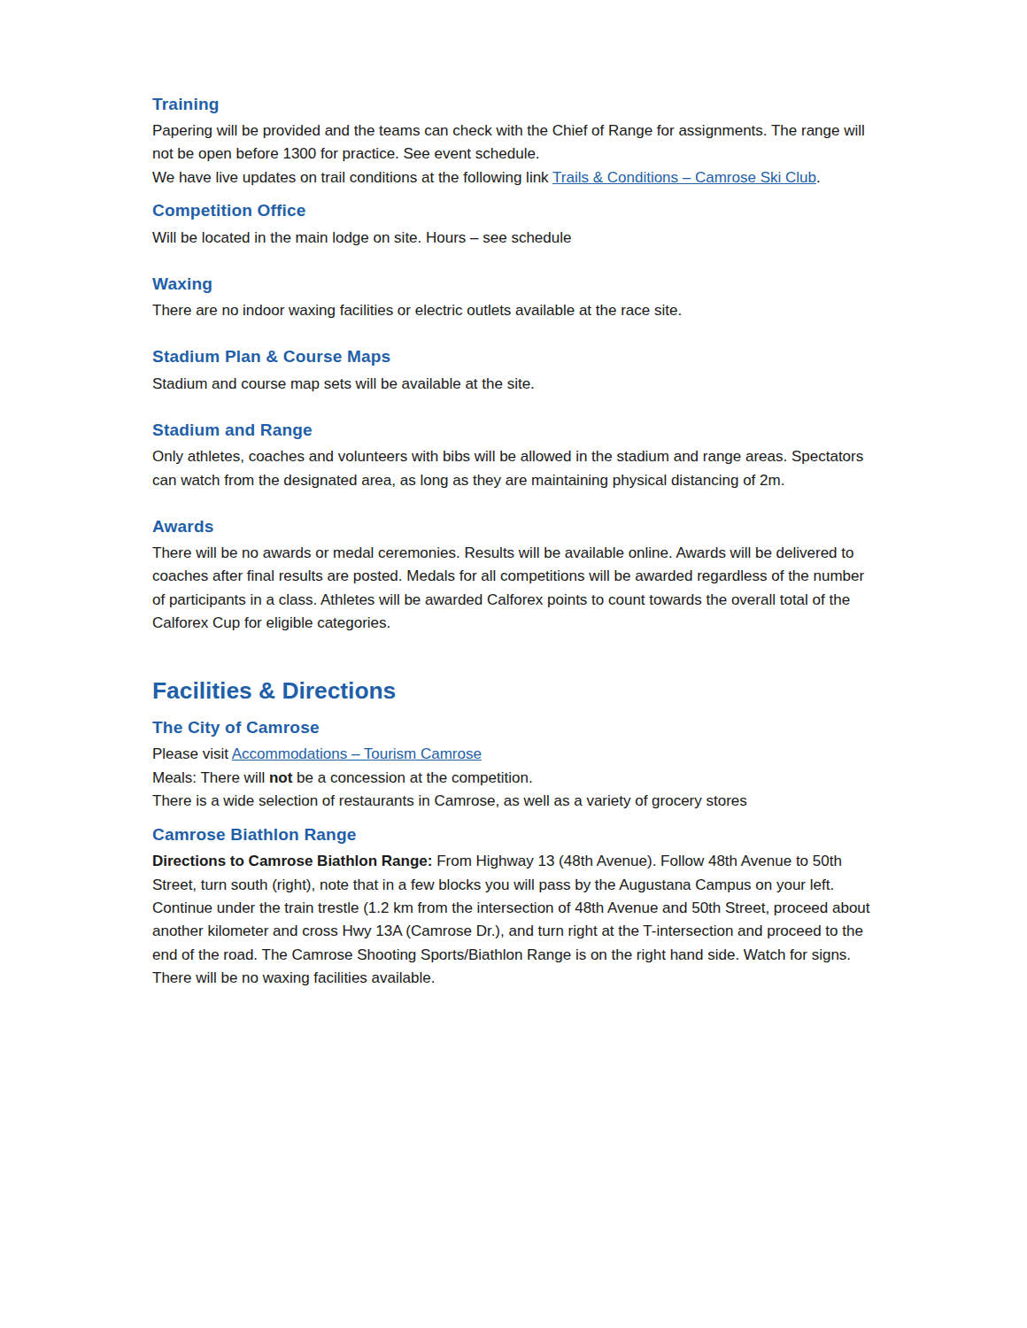Training
Papering will be provided and the teams can check with the Chief of Range for assignments. The range will not be open before 1300 for practice. See event schedule.
We have live updates on trail conditions at the following link Trails & Conditions – Camrose Ski Club.
Competition Office
Will be located in the main lodge on site. Hours – see schedule
Waxing
There are no indoor waxing facilities or electric outlets available at the race site.
Stadium Plan & Course Maps
Stadium and course map sets will be available at the site.
Stadium and Range
Only athletes, coaches and volunteers with bibs will be allowed in the stadium and range areas. Spectators can watch from the designated area, as long as they are maintaining physical distancing of 2m.
Awards
There will be no awards or medal ceremonies. Results will be available online. Awards will be delivered to coaches after final results are posted. Medals for all competitions will be awarded regardless of the number of participants in a class. Athletes will be awarded Calforex points to count towards the overall total of the Calforex Cup for eligible categories.
Facilities & Directions
The City of Camrose
Please visit Accommodations – Tourism Camrose
Meals: There will not be a concession at the competition.
There is a wide selection of restaurants in Camrose, as well as a variety of grocery stores
Camrose Biathlon Range
Directions to Camrose Biathlon Range: From Highway 13 (48th Avenue). Follow 48th Avenue to 50th Street, turn south (right), note that in a few blocks you will pass by the Augustana Campus on your left. Continue under the train trestle (1.2 km from the intersection of 48th Avenue and 50th Street, proceed about another kilometer and cross Hwy 13A (Camrose Dr.), and turn right at the T-intersection and proceed to the end of the road. The Camrose Shooting Sports/Biathlon Range is on the right hand side. Watch for signs. There will be no waxing facilities available.